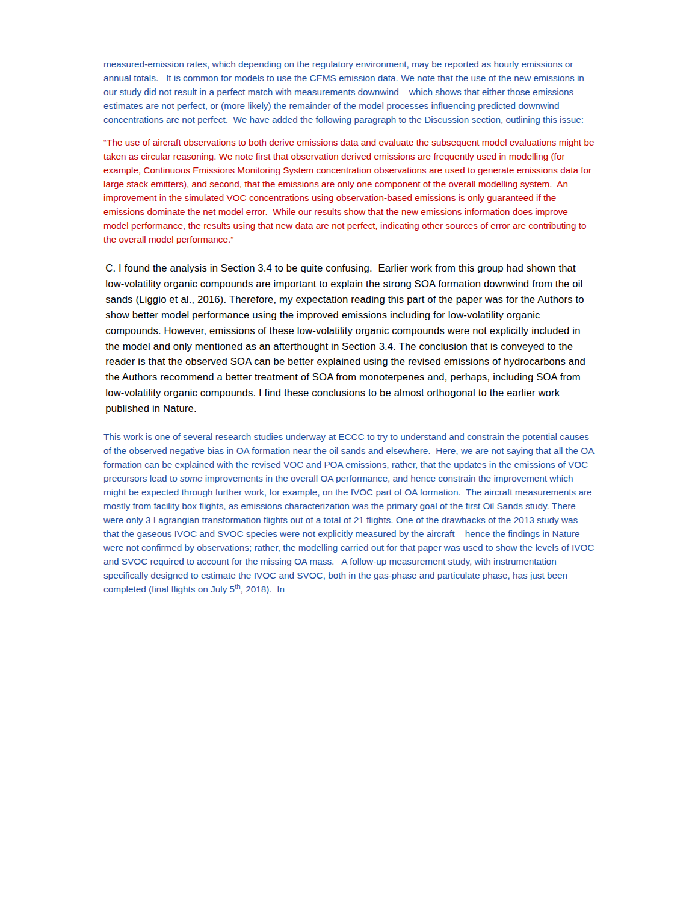measured-emission rates, which depending on the regulatory environment, may be reported as hourly emissions or annual totals. It is common for models to use the CEMS emission data. We note that the use of the new emissions in our study did not result in a perfect match with measurements downwind – which shows that either those emissions estimates are not perfect, or (more likely) the remainder of the model processes influencing predicted downwind concentrations are not perfect. We have added the following paragraph to the Discussion section, outlining this issue:
“The use of aircraft observations to both derive emissions data and evaluate the subsequent model evaluations might be taken as circular reasoning. We note first that observation derived emissions are frequently used in modelling (for example, Continuous Emissions Monitoring System concentration observations are used to generate emissions data for large stack emitters), and second, that the emissions are only one component of the overall modelling system. An improvement in the simulated VOC concentrations using observation-based emissions is only guaranteed if the emissions dominate the net model error. While our results show that the new emissions information does improve model performance, the results using that new data are not perfect, indicating other sources of error are contributing to the overall model performance.”
C. I found the analysis in Section 3.4 to be quite confusing. Earlier work from this group had shown that low-volatility organic compounds are important to explain the strong SOA formation downwind from the oil sands (Liggio et al., 2016). Therefore, my expectation reading this part of the paper was for the Authors to show better model performance using the improved emissions including for low-volatility organic compounds. However, emissions of these low-volatility organic compounds were not explicitly included in the model and only mentioned as an afterthought in Section 3.4. The conclusion that is conveyed to the reader is that the observed SOA can be better explained using the revised emissions of hydrocarbons and the Authors recommend a better treatment of SOA from monoterpenes and, perhaps, including SOA from low-volatility organic compounds. I find these conclusions to be almost orthogonal to the earlier work published in Nature.
This work is one of several research studies underway at ECCC to try to understand and constrain the potential causes of the observed negative bias in OA formation near the oil sands and elsewhere. Here, we are not saying that all the OA formation can be explained with the revised VOC and POA emissions, rather, that the updates in the emissions of VOC precursors lead to some improvements in the overall OA performance, and hence constrain the improvement which might be expected through further work, for example, on the IVOC part of OA formation. The aircraft measurements are mostly from facility box flights, as emissions characterization was the primary goal of the first Oil Sands study. There were only 3 Lagrangian transformation flights out of a total of 21 flights. One of the drawbacks of the 2013 study was that the gaseous IVOC and SVOC species were not explicitly measured by the aircraft – hence the findings in Nature were not confirmed by observations; rather, the modelling carried out for that paper was used to show the levels of IVOC and SVOC required to account for the missing OA mass. A follow-up measurement study, with instrumentation specifically designed to estimate the IVOC and SVOC, both in the gas-phase and particulate phase, has just been completed (final flights on July 5th, 2018). In